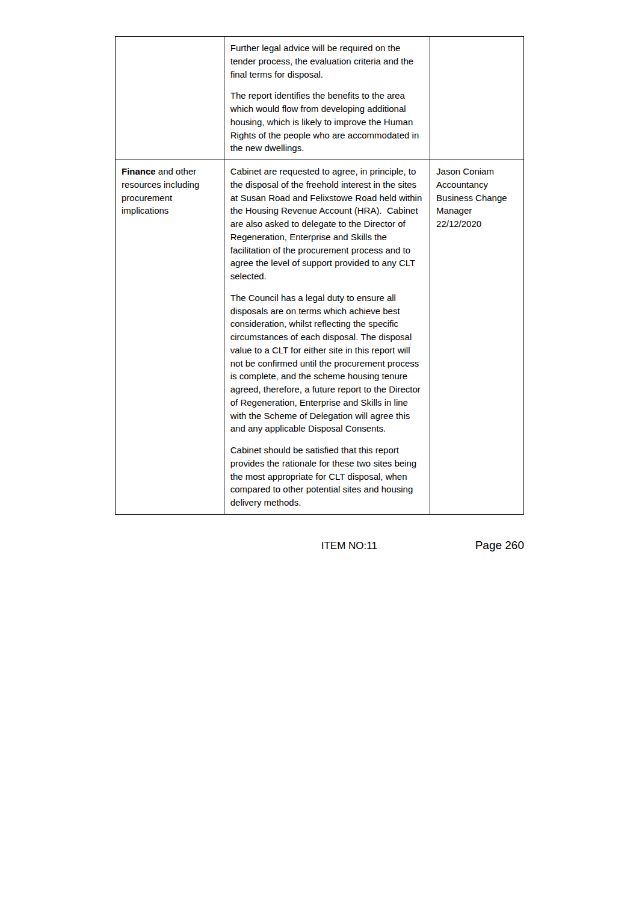| | Further legal advice will be required on the tender process, the evaluation criteria and the final terms for disposal. The report identifies the benefits to the area which would flow from developing additional housing, which is likely to improve the Human Rights of the people who are accommodated in the new dwellings. | |
| Finance and other resources including procurement implications | Cabinet are requested to agree, in principle, to the disposal of the freehold interest in the sites at Susan Road and Felixstowe Road held within the Housing Revenue Account (HRA). Cabinet are also asked to delegate to the Director of Regeneration, Enterprise and Skills the facilitation of the procurement process and to agree the level of support provided to any CLT selected. The Council has a legal duty to ensure all disposals are on terms which achieve best consideration, whilst reflecting the specific circumstances of each disposal. The disposal value to a CLT for either site in this report will not be confirmed until the procurement process is complete, and the scheme housing tenure agreed, therefore, a future report to the Director of Regeneration, Enterprise and Skills in line with the Scheme of Delegation will agree this and any applicable Disposal Consents. Cabinet should be satisfied that this report provides the rationale for these two sites being the most appropriate for CLT disposal, when compared to other potential sites and housing delivery methods. | Jason Coniam Accountancy Business Change Manager 22/12/2020 |
ITEM NO:11
Page 260